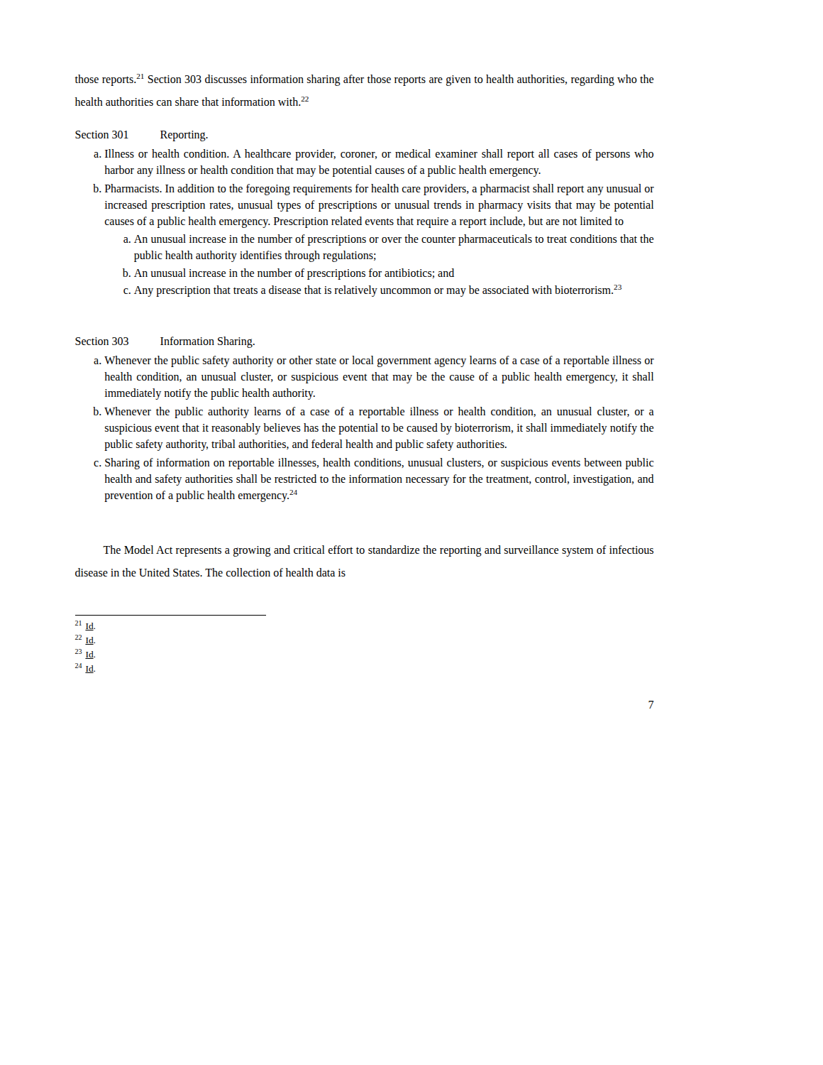those reports.21 Section 303 discusses information sharing after those reports are given to health authorities, regarding who the health authorities can share that information with.22
Section 301 Reporting.
Illness or health condition. A healthcare provider, coroner, or medical examiner shall report all cases of persons who harbor any illness or health condition that may be potential causes of a public health emergency.
Pharmacists. In addition to the foregoing requirements for health care providers, a pharmacist shall report any unusual or increased prescription rates, unusual types of prescriptions or unusual trends in pharmacy visits that may be potential causes of a public health emergency. Prescription related events that require a report include, but are not limited to
An unusual increase in the number of prescriptions or over the counter pharmaceuticals to treat conditions that the public health authority identifies through regulations;
An unusual increase in the number of prescriptions for antibiotics; and
Any prescription that treats a disease that is relatively uncommon or may be associated with bioterrorism.23
Section 303 Information Sharing.
Whenever the public safety authority or other state or local government agency learns of a case of a reportable illness or health condition, an unusual cluster, or suspicious event that may be the cause of a public health emergency, it shall immediately notify the public health authority.
Whenever the public authority learns of a case of a reportable illness or health condition, an unusual cluster, or a suspicious event that it reasonably believes has the potential to be caused by bioterrorism, it shall immediately notify the public safety authority, tribal authorities, and federal health and public safety authorities.
Sharing of information on reportable illnesses, health conditions, unusual clusters, or suspicious events between public health and safety authorities shall be restricted to the information necessary for the treatment, control, investigation, and prevention of a public health emergency.24
The Model Act represents a growing and critical effort to standardize the reporting and surveillance system of infectious disease in the United States. The collection of health data is
21 Id.
22 Id.
23 Id.
24 Id.
7